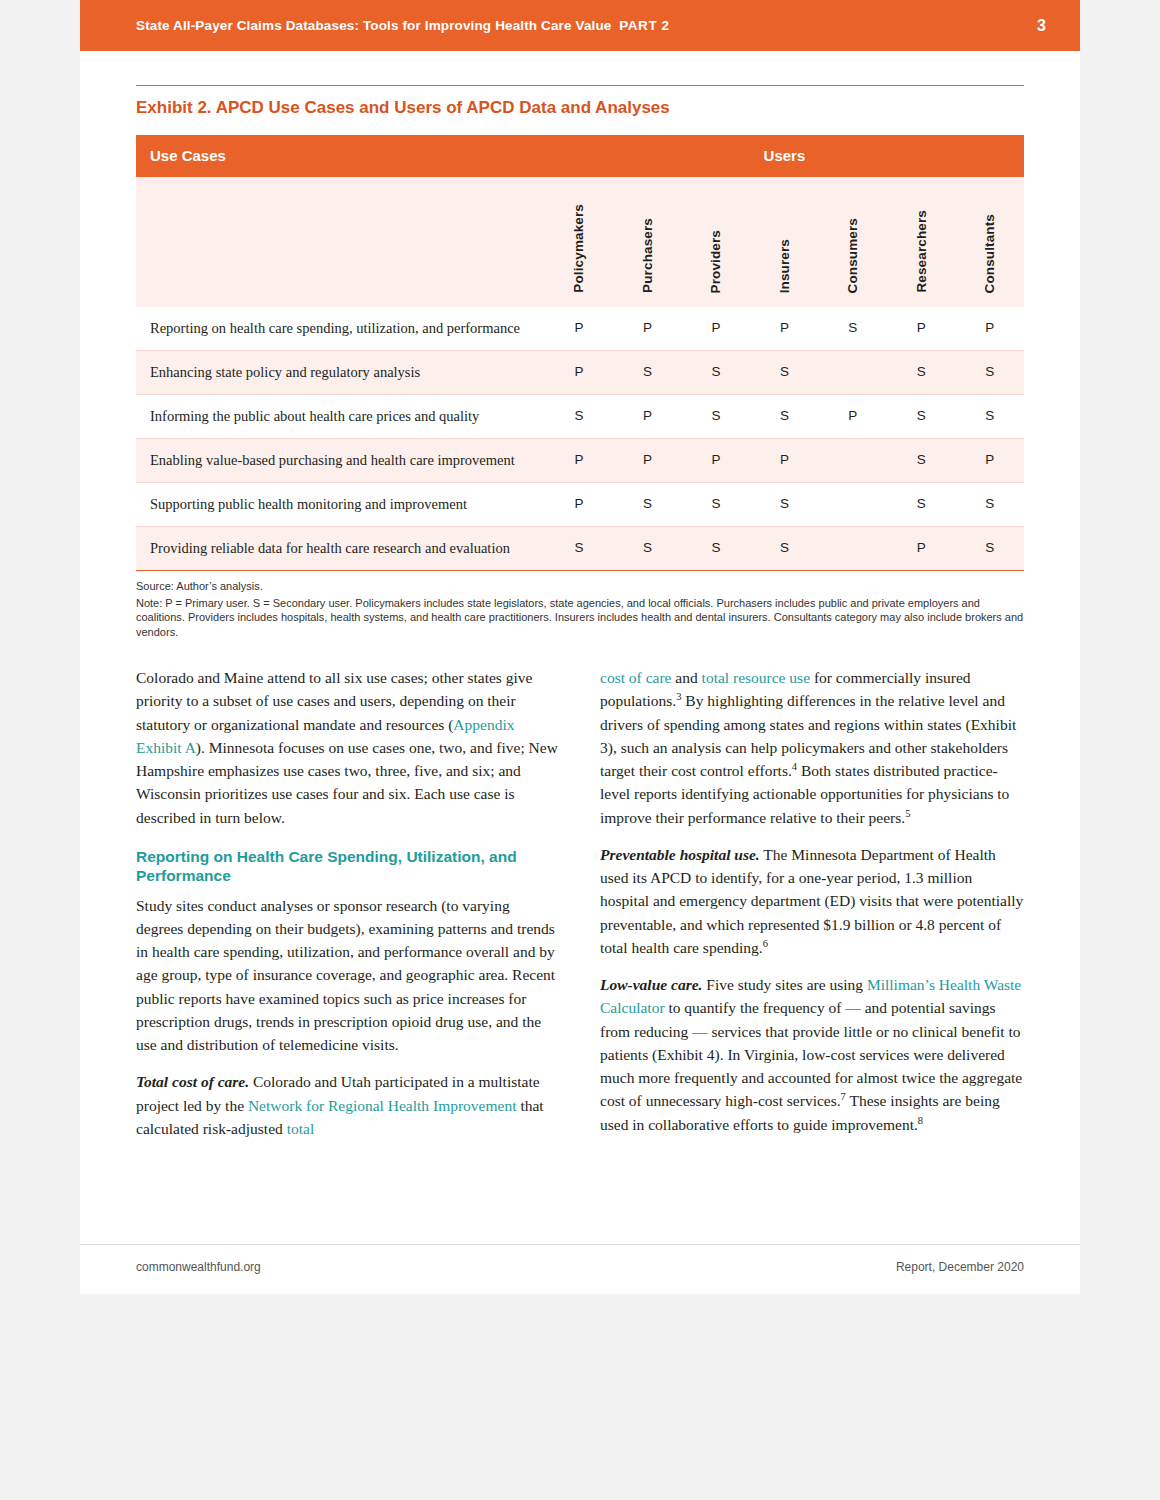State All-Payer Claims Databases: Tools for Improving Health Care Value PART 2
3
Exhibit 2. APCD Use Cases and Users of APCD Data and Analyses
| Use Cases | Users |
| --- | --- |
| | Policymakers | Purchasers | Providers | Insurers | Consumers | Researchers | Consultants |
| Reporting on health care spending, utilization, and performance | P | P | P | P | S | P | P |
| Enhancing state policy and regulatory analysis | P | S | S | S | | S | S |
| Informing the public about health care prices and quality | S | P | S | S | P | S | S |
| Enabling value-based purchasing and health care improvement | P | P | P | P | | S | P |
| Supporting public health monitoring and improvement | P | S | S | S | | S | S |
| Providing reliable data for health care research and evaluation | S | S | S | S | | P | S |
Source: Author’s analysis.
Note: P = Primary user. S = Secondary user. Policymakers includes state legislators, state agencies, and local officials. Purchasers includes public and private employers and coalitions. Providers includes hospitals, health systems, and health care practitioners. Insurers includes health and dental insurers. Consultants category may also include brokers and vendors.
Colorado and Maine attend to all six use cases; other states give priority to a subset of use cases and users, depending on their statutory or organizational mandate and resources (Appendix Exhibit A). Minnesota focuses on use cases one, two, and five; New Hampshire emphasizes use cases two, three, five, and six; and Wisconsin prioritizes use cases four and six. Each use case is described in turn below.
Reporting on Health Care Spending, Utilization, and Performance
Study sites conduct analyses or sponsor research (to varying degrees depending on their budgets), examining patterns and trends in health care spending, utilization, and performance overall and by age group, type of insurance coverage, and geographic area. Recent public reports have examined topics such as price increases for prescription drugs, trends in prescription opioid drug use, and the use and distribution of telemedicine visits.
Total cost of care. Colorado and Utah participated in a multistate project led by the Network for Regional Health Improvement that calculated risk-adjusted total
cost of care and total resource use for commercially insured populations.3 By highlighting differences in the relative level and drivers of spending among states and regions within states (Exhibit 3), such an analysis can help policymakers and other stakeholders target their cost control efforts.4 Both states distributed practice-level reports identifying actionable opportunities for physicians to improve their performance relative to their peers.5
Preventable hospital use. The Minnesota Department of Health used its APCD to identify, for a one-year period, 1.3 million hospital and emergency department (ED) visits that were potentially preventable, and which represented $1.9 billion or 4.8 percent of total health care spending.6
Low-value care. Five study sites are using Milliman’s Health Waste Calculator to quantify the frequency of — and potential savings from reducing — services that provide little or no clinical benefit to patients (Exhibit 4). In Virginia, low-cost services were delivered much more frequently and accounted for almost twice the aggregate cost of unnecessary high-cost services.7 These insights are being used in collaborative efforts to guide improvement.8
commonwealthfund.org
Report, December 2020